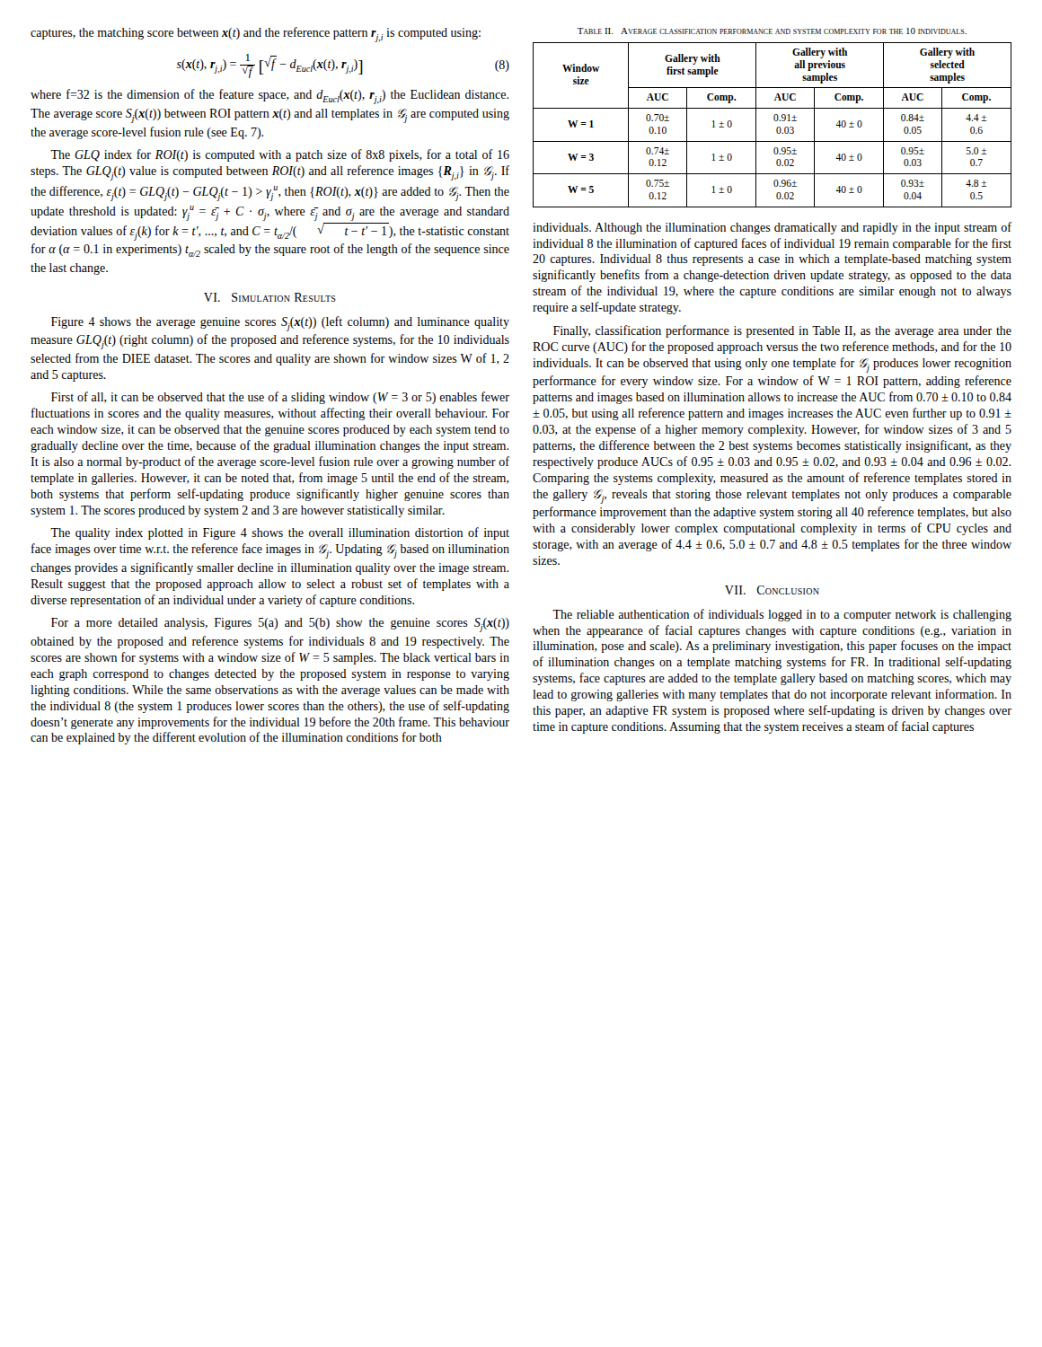captures, the matching score between x(t) and the reference pattern rj,i is computed using:
s(x(t), rj,i) = 1 f [f − dEucl(x(t), rj,i)] (8)
where f=32 is the dimension of the feature space, and dEucl(x(t), rj,i) the Euclidean distance. The average score Sj(x(t)) between ROI pattern x(t) and all templates in 𝒢j are computed using the average score-level fusion rule (see Eq. 7).
The GLQ index for ROI(t) is computed with a patch size of 8x8 pixels, for a total of 16 steps. The GLQj(t) value is computed between ROI(t) and all reference images {Rj,i} in 𝒢j. If the difference, εj(t) = GLQj(t) − GLQj(t − 1) > γju, then {ROI(t), x(t)} are added to 𝒢j. Then the update threshold is updated: γju = ε̄j + C · σj, where ε̄j and σj are the average and standard deviation values of εj(k) for k = t′, ..., t, and C = tα/2/(t − t′ − 1), the t-statistic constant for α (α = 0.1 in experiments) tα/2 scaled by the square root of the length of the sequence since the last change.
VI. Simulation Results
Figure 4 shows the average genuine scores Sj(x(t)) (left column) and luminance quality measure GLQj(t) (right column) of the proposed and reference systems, for the 10 individuals selected from the DIEE dataset. The scores and quality are shown for window sizes W of 1, 2 and 5 captures.
First of all, it can be observed that the use of a sliding window (W = 3 or 5) enables fewer fluctuations in scores and the quality measures, without affecting their overall behaviour. For each window size, it can be observed that the genuine scores produced by each system tend to gradually decline over the time, because of the gradual illumination changes the input stream. It is also a normal by-product of the average score-level fusion rule over a growing number of template in galleries. However, it can be noted that, from image 5 until the end of the stream, both systems that perform self-updating produce significantly higher genuine scores than system 1. The scores produced by system 2 and 3 are however statistically similar.
The quality index plotted in Figure 4 shows the overall illumination distortion of input face images over time w.r.t. the reference face images in 𝒢j. Updating 𝒢j based on illumination changes provides a significantly smaller decline in illumination quality over the image stream. Result suggest that the proposed approach allow to select a robust set of templates with a diverse representation of an individual under a variety of capture conditions.
For a more detailed analysis, Figures 5(a) and 5(b) show the genuine scores Sj(x(t)) obtained by the proposed and reference systems for individuals 8 and 19 respectively. The scores are shown for systems with a window size of W = 5 samples. The black vertical bars in each graph correspond to changes detected by the proposed system in response to varying lighting conditions. While the same observations as with the average values can be made with the individual 8 (the system 1 produces lower scores than the others), the use of self-updating doesn’t generate any improvements for the individual 19 before the 20th frame. This behaviour can be explained by the different evolution of the illumination conditions for both
Table II. Average classification performance and system complexity for the 10 individuals.
| Window size | Gallery with first sample | Gallery with all previous samples | Gallery with selected samples |
| --- | --- | --- | --- |
| AUC | Comp. | AUC | Comp. | AUC | Comp. |
| W = 1 | 0.70± 0.10 | 1 ± 0 | 0.91± 0.03 | 40 ± 0 | 0.84± 0.05 | 4.4 ± 0.6 |
| W = 3 | 0.74± 0.12 | 1 ± 0 | 0.95± 0.02 | 40 ± 0 | 0.95± 0.03 | 5.0 ± 0.7 |
| W = 5 | 0.75± 0.12 | 1 ± 0 | 0.96± 0.02 | 40 ± 0 | 0.93± 0.04 | 4.8 ± 0.5 |
individuals. Although the illumination changes dramatically and rapidly in the input stream of individual 8 the illumination of captured faces of individual 19 remain comparable for the first 20 captures. Individual 8 thus represents a case in which a template-based matching system significantly benefits from a change-detection driven update strategy, as opposed to the data stream of the individual 19, where the capture conditions are similar enough not to always require a self-update strategy.
Finally, classification performance is presented in Table II, as the average area under the ROC curve (AUC) for the proposed approach versus the two reference methods, and for the 10 individuals. It can be observed that using only one template for 𝒢j produces lower recognition performance for every window size. For a window of W = 1 ROI pattern, adding reference patterns and images based on illumination allows to increase the AUC from 0.70 ± 0.10 to 0.84 ± 0.05, but using all reference pattern and images increases the AUC even further up to 0.91 ± 0.03, at the expense of a higher memory complexity. However, for window sizes of 3 and 5 patterns, the difference between the 2 best systems becomes statistically insignificant, as they respectively produce AUCs of 0.95 ± 0.03 and 0.95 ± 0.02, and 0.93 ± 0.04 and 0.96 ± 0.02. Comparing the systems complexity, measured as the amount of reference templates stored in the gallery 𝒢j, reveals that storing those relevant templates not only produces a comparable performance improvement than the adaptive system storing all 40 reference templates, but also with a considerably lower complex computational complexity in terms of CPU cycles and storage, with an average of 4.4 ± 0.6, 5.0 ± 0.7 and 4.8 ± 0.5 templates for the three window sizes.
VII. Conclusion
The reliable authentication of individuals logged in to a computer network is challenging when the appearance of facial captures changes with capture conditions (e.g., variation in illumination, pose and scale). As a preliminary investigation, this paper focuses on the impact of illumination changes on a template matching systems for FR. In traditional self-updating systems, face captures are added to the template gallery based on matching scores, which may lead to growing galleries with many templates that do not incorporate relevant information. In this paper, an adaptive FR system is proposed where self-updating is driven by changes over time in capture conditions. Assuming that the system receives a steam of facial captures